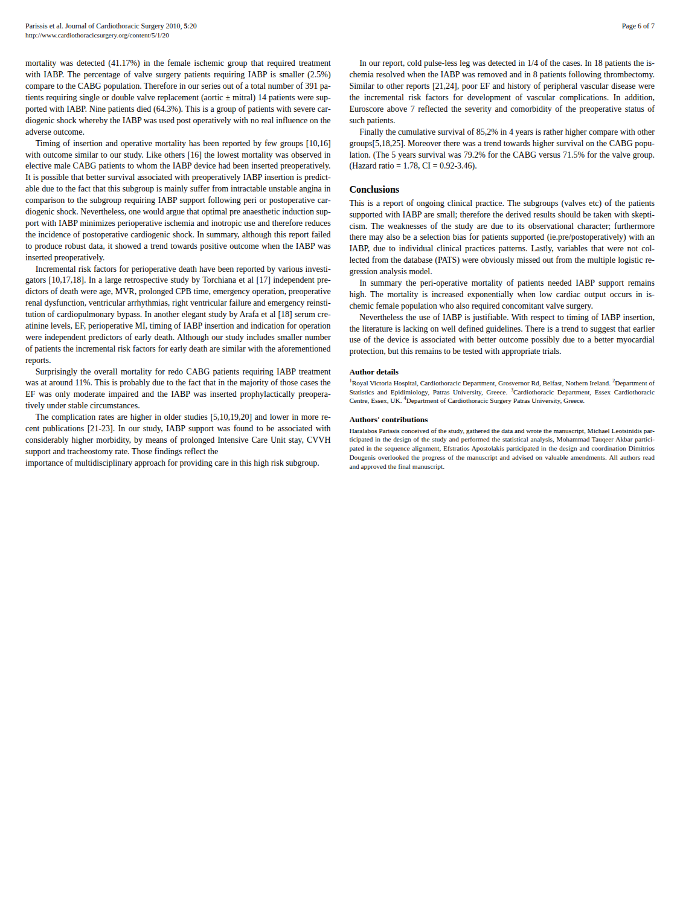Parissis et al. Journal of Cardiothoracic Surgery 2010, 5:20
http://www.cardiothoracicsurgery.org/content/5/1/20
Page 6 of 7
mortality was detected (41.17%) in the female ischemic group that required treatment with IABP. The percentage of valve surgery patients requiring IABP is smaller (2.5%) compare to the CABG population. Therefore in our series out of a total number of 391 patients requiring single or double valve replacement (aortic ± mitral) 14 patients were supported with IABP. Nine patients died (64.3%). This is a group of patients with severe cardiogenic shock whereby the IABP was used post operatively with no real influence on the adverse outcome.
Timing of insertion and operative mortality has been reported by few groups [10,16] with outcome similar to our study. Like others [16] the lowest mortality was observed in elective male CABG patients to whom the IABP device had been inserted preoperatively. It is possible that better survival associated with preoperatively IABP insertion is predictable due to the fact that this subgroup is mainly suffer from intractable unstable angina in comparison to the subgroup requiring IABP support following peri or postoperative cardiogenic shock. Nevertheless, one would argue that optimal pre anaesthetic induction support with IABP minimizes perioperative ischemia and inotropic use and therefore reduces the incidence of postoperative cardiogenic shock. In summary, although this report failed to produce robust data, it showed a trend towards positive outcome when the IABP was inserted preoperatively.
Incremental risk factors for perioperative death have been reported by various investigators [10,17,18]. In a large retrospective study by Torchiana et al [17] independent predictors of death were age, MVR, prolonged CPB time, emergency operation, preoperative renal dysfunction, ventricular arrhythmias, right ventricular failure and emergency reinstitution of cardiopulmonary bypass. In another elegant study by Arafa et al [18] serum creatinine levels, EF, perioperative MI, timing of IABP insertion and indication for operation were independent predictors of early death. Although our study includes smaller number of patients the incremental risk factors for early death are similar with the aforementioned reports.
Surprisingly the overall mortality for redo CABG patients requiring IABP treatment was at around 11%. This is probably due to the fact that in the majority of those cases the EF was only moderate impaired and the IABP was inserted prophylactically preoperatively under stable circumstances.
The complication rates are higher in older studies [5,10,19,20] and lower in more recent publications [21-23]. In our study, IABP support was found to be associated with considerably higher morbidity, by means of prolonged Intensive Care Unit stay, CVVH support and tracheostomy rate. Those findings reflect the
importance of multidisciplinary approach for providing care in this high risk subgroup.
In our report, cold pulse-less leg was detected in 1/4 of the cases. In 18 patients the ischemia resolved when the IABP was removed and in 8 patients following thrombectomy. Similar to other reports [21,24], poor EF and history of peripheral vascular disease were the incremental risk factors for development of vascular complications. In addition, Euroscore above 7 reflected the severity and comorbidity of the preoperative status of such patients.
Finally the cumulative survival of 85,2% in 4 years is rather higher compare with other groups[5,18,25]. Moreover there was a trend towards higher survival on the CABG population. (The 5 years survival was 79.2% for the CABG versus 71.5% for the valve group. (Hazard ratio = 1.78, CI = 0.92-3.46).
Conclusions
This is a report of ongoing clinical practice. The subgroups (valves etc) of the patients supported with IABP are small; therefore the derived results should be taken with skepticism. The weaknesses of the study are due to its observational character; furthermore there may also be a selection bias for patients supported (ie.pre/postoperatively) with an IABP, due to individual clinical practices patterns. Lastly, variables that were not collected from the database (PATS) were obviously missed out from the multiple logistic regression analysis model.
In summary the peri-operative mortality of patients needed IABP support remains high. The mortality is increased exponentially when low cardiac output occurs in ischemic female population who also required concomitant valve surgery.
Nevertheless the use of IABP is justifiable. With respect to timing of IABP insertion, the literature is lacking on well defined guidelines. There is a trend to suggest that earlier use of the device is associated with better outcome possibly due to a better myocardial protection, but this remains to be tested with appropriate trials.
Author details
1Royal Victoria Hospital, Cardiothoracic Department, Grosvernor Rd, Belfast, Nothern Ireland. 2Department of Statistics and Epidimiology, Patras University, Greece. 3Cardiothoracic Department, Essex Cardiothoracic Centre, Essex, UK. 4Department of Cardiothoracic Surgery Patras University, Greece.
Authors' contributions
Haralabos Parissis conceived of the study, gathered the data and wrote the manuscript, Michael Leotsinidis participated in the design of the study and performed the statistical analysis, Mohammad Tauqeer Akbar participated in the sequence alignment, Efstratios Apostolakis participated in the design and coordination Dimitrios Dougenis overlooked the progress of the manuscript and advised on valuable amendments. All authors read and approved the final manuscript.